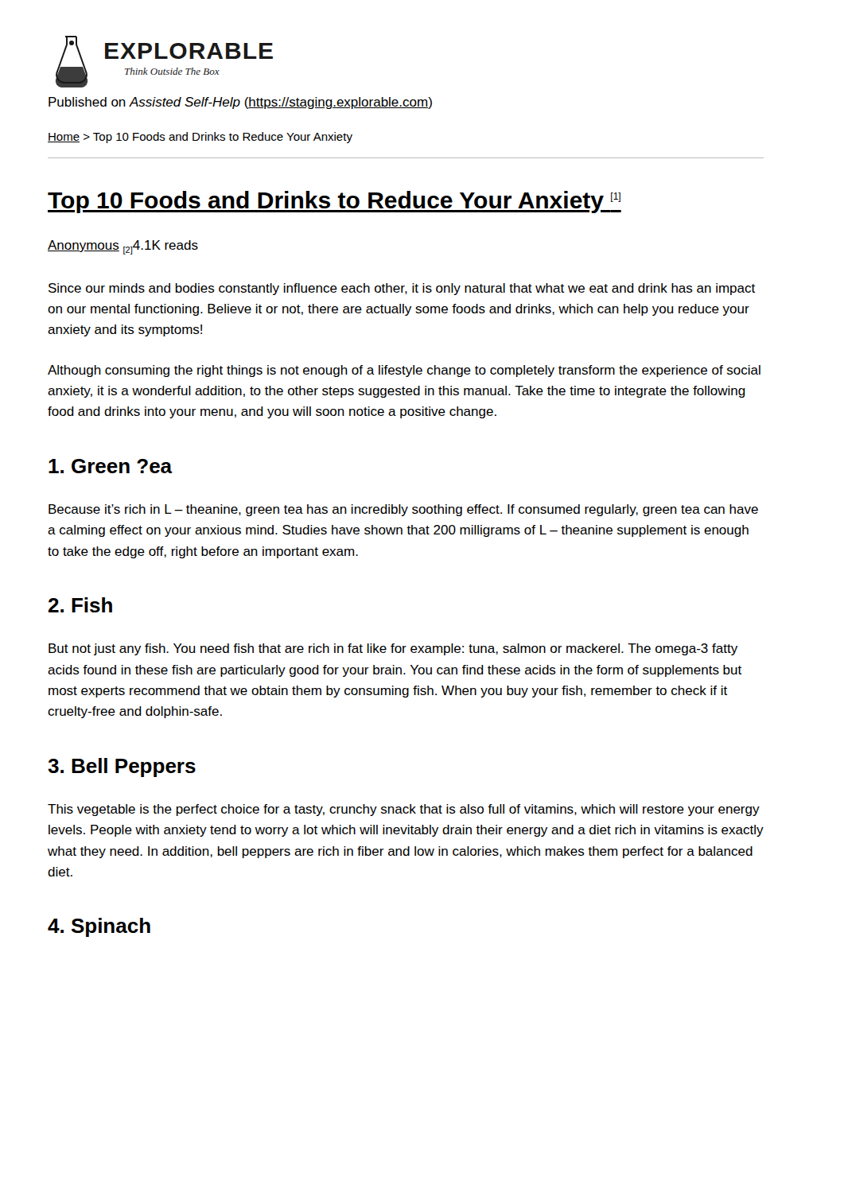EXPLORABLE Think Outside The Box
Published on Assisted Self-Help (https://staging.explorable.com)
Home > Top 10 Foods and Drinks to Reduce Your Anxiety
Top 10 Foods and Drinks to Reduce Your Anxiety [1]
Anonymous [2] 4.1K reads
Since our minds and bodies constantly influence each other, it is only natural that what we eat and drink has an impact on our mental functioning. Believe it or not, there are actually some foods and drinks, which can help you reduce your anxiety and its symptoms!
Although consuming the right things is not enough of a lifestyle change to completely transform the experience of social anxiety, it is a wonderful addition, to the other steps suggested in this manual. Take the time to integrate the following food and drinks into your menu, and you will soon notice a positive change.
1. Green ?ea
Because it’s rich in L – theanine, green tea has an incredibly soothing effect. If consumed regularly, green tea can have a calming effect on your anxious mind. Studies have shown that 200 milligrams of L – theanine supplement is enough to take the edge off, right before an important exam.
2. Fish
But not just any fish. You need fish that are rich in fat like for example: tuna, salmon or mackerel. The omega-3 fatty acids found in these fish are particularly good for your brain. You can find these acids in the form of supplements but most experts recommend that we obtain them by consuming fish. When you buy your fish, remember to check if it cruelty-free and dolphin-safe.
3. Bell Peppers
This vegetable is the perfect choice for a tasty, crunchy snack that is also full of vitamins, which will restore your energy levels. People with anxiety tend to worry a lot which will inevitably drain their energy and a diet rich in vitamins is exactly what they need. In addition, bell peppers are rich in fiber and low in calories, which makes them perfect for a balanced diet.
4. Spinach